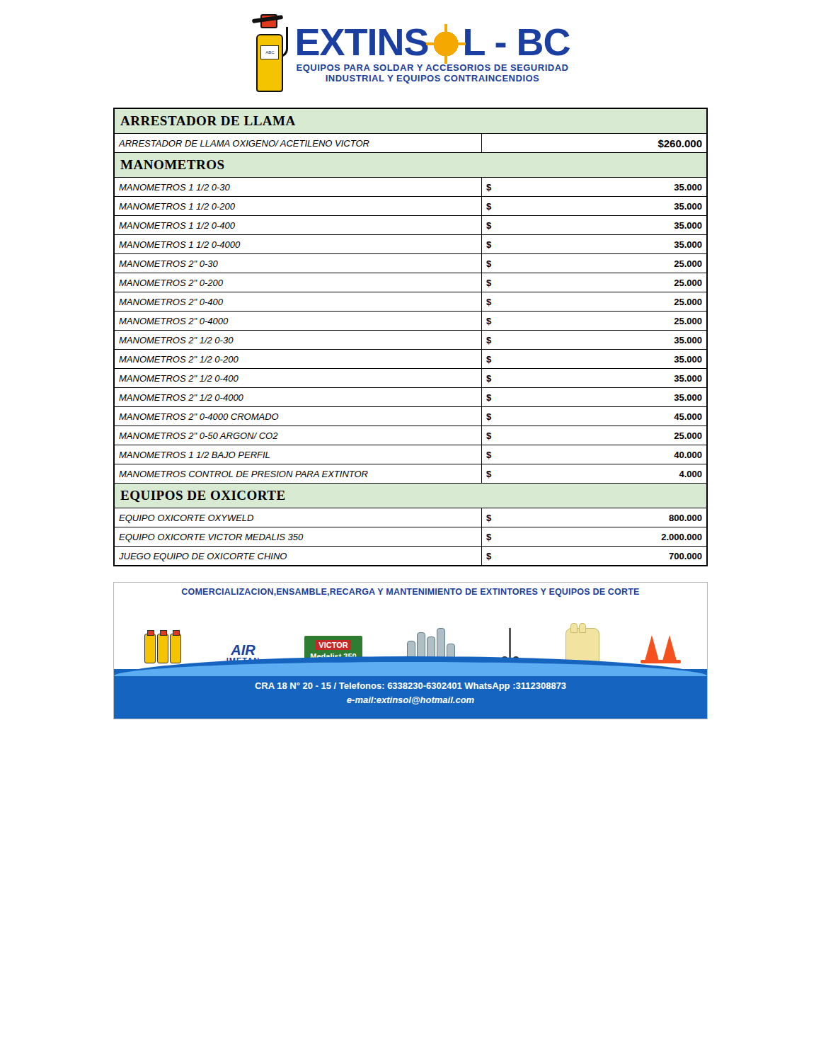ABC
EXTINS L - BC
EQUIPOS PARA SOLDAR Y ACCESORIOS DE SEGURIDAD
INDUSTRIAL Y EQUIPOS CONTRAINCENDIOS
| ARRESTADOR DE LLAMA |
| ARRESTADOR DE LLAMA OXIGENO/ ACETILENO VICTOR | $260.000 |
| MANOMETROS |
| MANOMETROS 1 1/2 0-30 | $ 35.000 |
| MANOMETROS 1 1/2 0-200 | $ 35.000 |
| MANOMETROS 1 1/2 0-400 | $ 35.000 |
| MANOMETROS 1 1/2 0-4000 | $ 35.000 |
| MANOMETROS 2" 0-30 | $ 25.000 |
| MANOMETROS 2" 0-200 | $ 25.000 |
| MANOMETROS 2" 0-400 | $ 25.000 |
| MANOMETROS 2" 0-4000 | $ 25.000 |
| MANOMETROS 2" 1/2 0-30 | $ 35.000 |
| MANOMETROS 2" 1/2 0-200 | $ 35.000 |
| MANOMETROS 2" 1/2 0-400 | $ 35.000 |
| MANOMETROS 2" 1/2 0-4000 | $ 35.000 |
| MANOMETROS 2" 0-4000 CROMADO | $ 45.000 |
| MANOMETROS 2" 0-50 ARGON/ CO2 | $ 25.000 |
| MANOMETROS 1 1/2 BAJO PERFIL | $ 40.000 |
| MANOMETROS CONTROL DE PRESION PARA EXTINTOR | $ 4.000 |
| EQUIPOS DE OXICORTE |
| EQUIPO OXICORTE OXYWELD | $ 800.000 |
| EQUIPO OXICORTE VICTOR MEDALIS 350 | $ 2.000.000 |
| JUEGO EQUIPO DE OXICORTE CHINO | $ 700.000 |
COMERCIALIZACION,ENSAMBLE,RECARGA Y MANTENIMIENTO DE EXTINTORES Y EQUIPOS DE CORTE
AIRIMETAN
VICTOR
Medalist 350
CRA 18 N° 20 - 15 / Telefonos: 6338230-6302401 WhatsApp :3112308873
e-mail:extinsol@hotmail.com